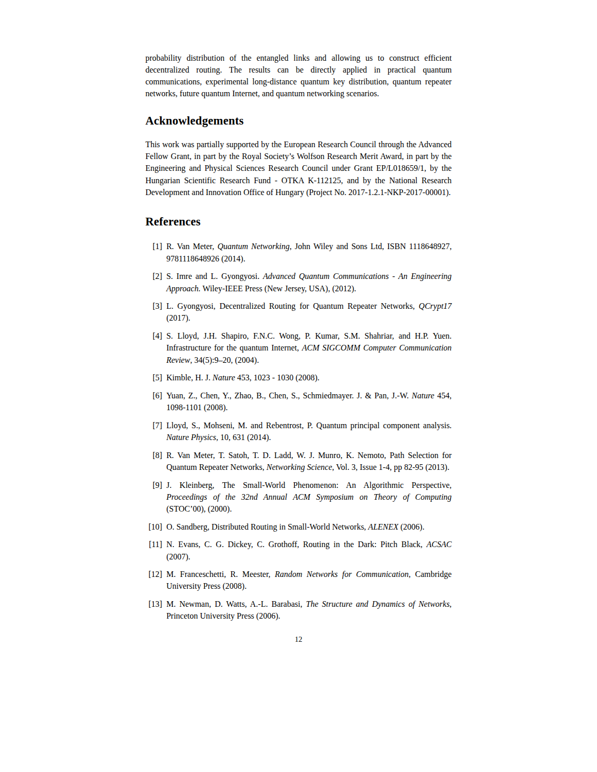probability distribution of the entangled links and allowing us to construct efficient decentralized routing. The results can be directly applied in practical quantum communications, experimental long-distance quantum key distribution, quantum repeater networks, future quantum Internet, and quantum networking scenarios.
Acknowledgements
This work was partially supported by the European Research Council through the Advanced Fellow Grant, in part by the Royal Society’s Wolfson Research Merit Award, in part by the Engineering and Physical Sciences Research Council under Grant EP/L018659/1, by the Hungarian Scientific Research Fund - OTKA K-112125, and by the National Research Development and Innovation Office of Hungary (Project No. 2017-1.2.1-NKP-2017-00001).
References
[1] R. Van Meter, Quantum Networking, John Wiley and Sons Ltd, ISBN 1118648927, 9781118648926 (2014).
[2] S. Imre and L. Gyongyosi. Advanced Quantum Communications - An Engineering Approach. Wiley-IEEE Press (New Jersey, USA), (2012).
[3] L. Gyongyosi, Decentralized Routing for Quantum Repeater Networks, QCrypt17 (2017).
[4] S. Lloyd, J.H. Shapiro, F.N.C. Wong, P. Kumar, S.M. Shahriar, and H.P. Yuen. Infrastructure for the quantum Internet, ACM SIGCOMM Computer Communication Review, 34(5):9–20, (2004).
[5] Kimble, H. J. Nature 453, 1023 - 1030 (2008).
[6] Yuan, Z., Chen, Y., Zhao, B., Chen, S., Schmiedmayer. J. & Pan, J.-W. Nature 454, 1098-1101 (2008).
[7] Lloyd, S., Mohseni, M. and Rebentrost, P. Quantum principal component analysis. Nature Physics, 10, 631 (2014).
[8] R. Van Meter, T. Satoh, T. D. Ladd, W. J. Munro, K. Nemoto, Path Selection for Quantum Repeater Networks, Networking Science, Vol. 3, Issue 1-4, pp 82-95 (2013).
[9] J. Kleinberg, The Small-World Phenomenon: An Algorithmic Perspective, Proceedings of the 32nd Annual ACM Symposium on Theory of Computing (STOC’00), (2000).
[10] O. Sandberg, Distributed Routing in Small-World Networks, ALENEX (2006).
[11] N. Evans, C. G. Dickey, C. Grothoff, Routing in the Dark: Pitch Black, ACSAC (2007).
[12] M. Franceschetti, R. Meester, Random Networks for Communication, Cambridge University Press (2008).
[13] M. Newman, D. Watts, A.-L. Barabasi, The Structure and Dynamics of Networks, Princeton University Press (2006).
12